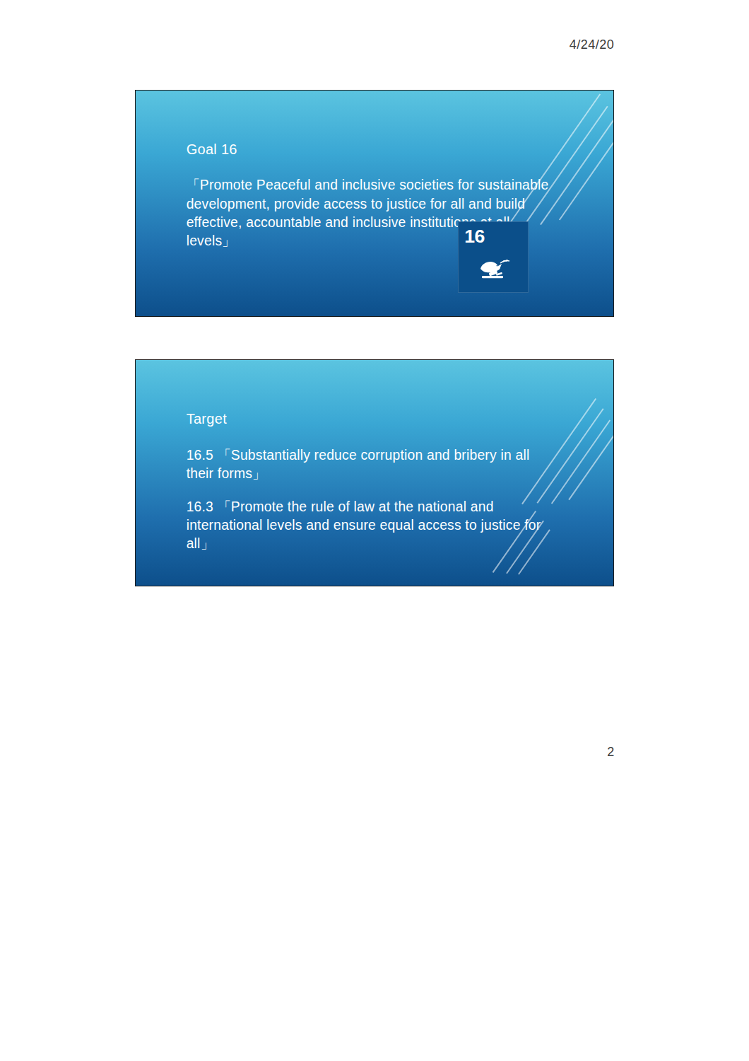4/24/20
Goal 16
「Promote Peaceful and inclusive societies for sustainable development, provide access to justice for all and build effective, accountable and inclusive institutions at all levels」
16
Target
16.5 「Substantially reduce corruption and bribery in all their forms」
16.3 「Promote the rule of law at the national and international levels and ensure equal access to justice for all」
2